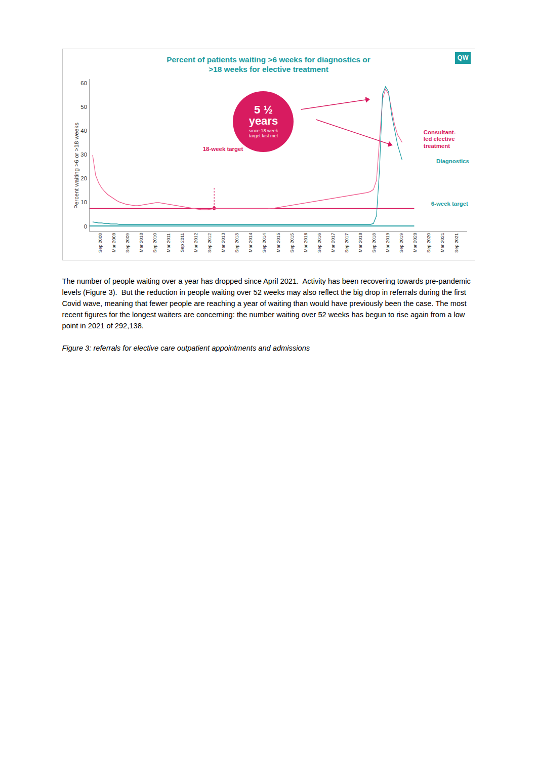QW
Percent of patients waiting >6 weeks for diagnostics or
>18 weeks for elective treatment
Percent waiting >6 or >18 weeks
60 50 40 30 20 10 0
5 ½
years
since 18 week
target last met
18-week target
6-week target
Consultant-
led elective
treatment
Diagnostics
Sep 2008 Mar 2009 Sep 2009 Mar 2010 Sep 2010 Mar 2011 Sep 2011 Mar 2012 Sep 2012 Mar 2013 Sep 2013 Mar 2014 Sep 2014 Mar 2015 Sep 2015 Mar 2016 Sep 2016 Mar 2017 Sep 2017 Mar 2018 Sep 2018 Mar 2019 Sep 2019 Mar 2020 Sep 2020 Mar 2021 Sep 2021
The number of people waiting over a year has dropped since April 2021. Activity has been recovering towards pre-pandemic levels (Figure 3). But the reduction in people waiting over 52 weeks may also reflect the big drop in referrals during the first Covid wave, meaning that fewer people are reaching a year of waiting than would have previously been the case. The most recent figures for the longest waiters are concerning: the number waiting over 52 weeks has begun to rise again from a low point in 2021 of 292,138.
Figure 3: referrals for elective care outpatient appointments and admissions